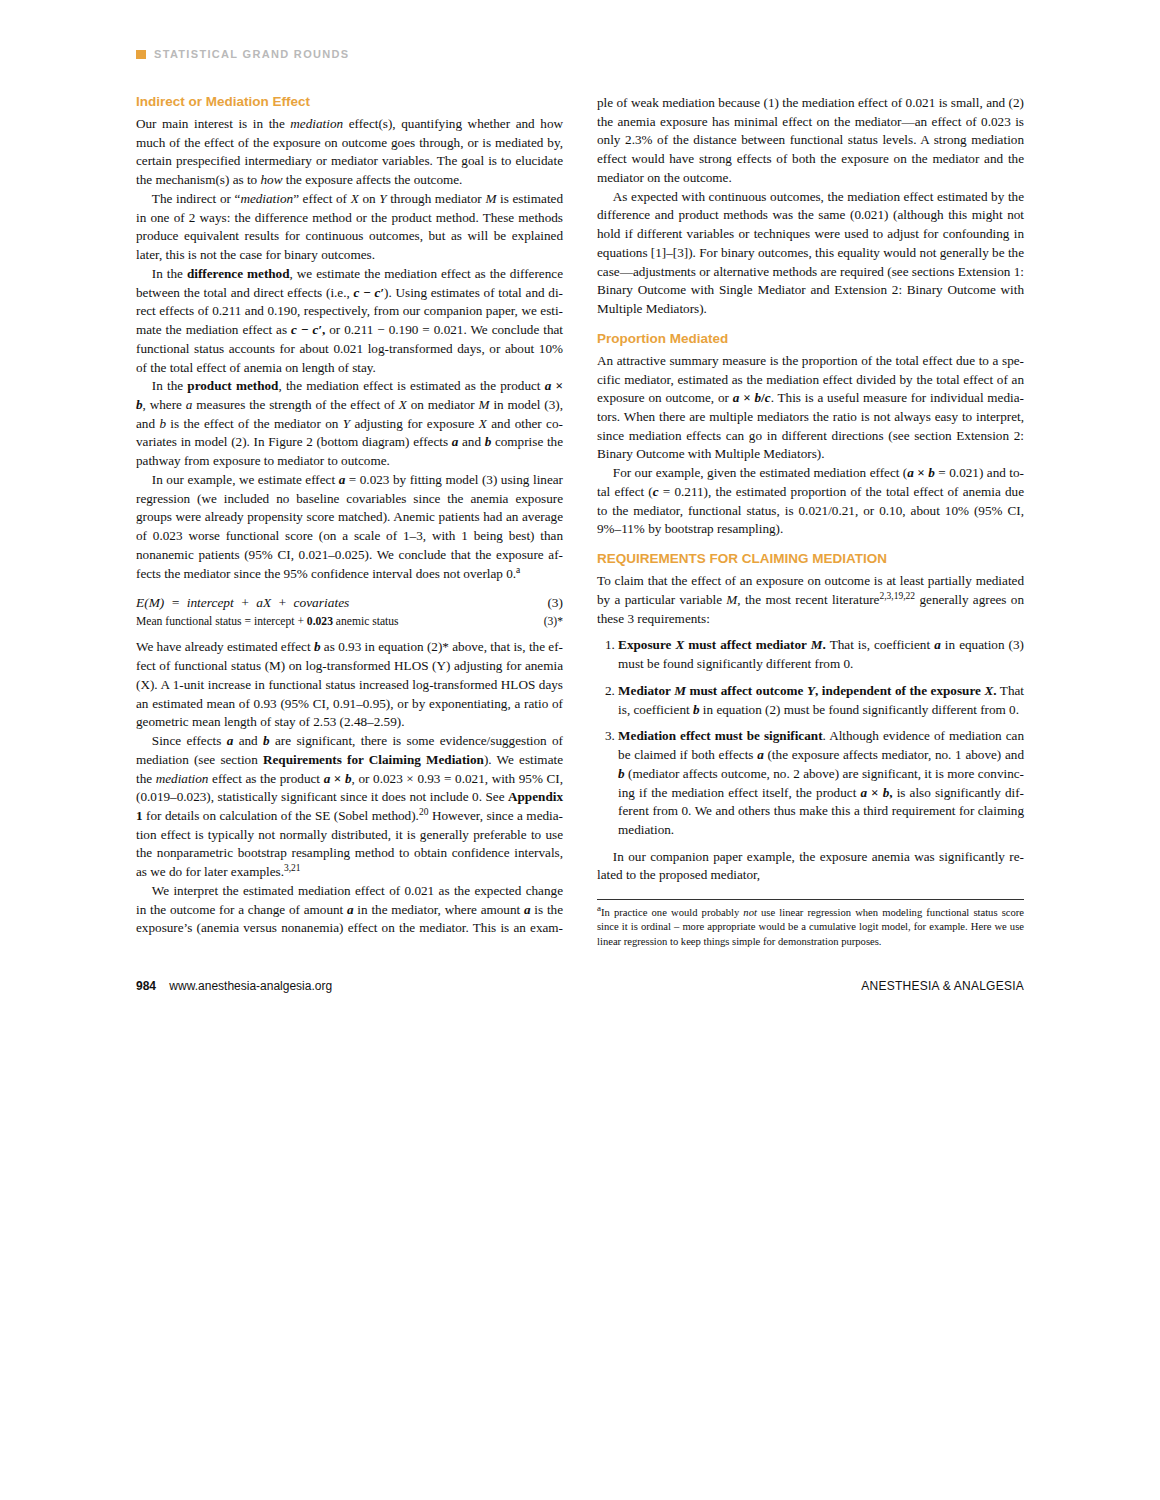Statistical Grand Rounds
Indirect or Mediation Effect
Our main interest is in the mediation effect(s), quantifying whether and how much of the effect of the exposure on outcome goes through, or is mediated by, certain prespecified intermediary or mediator variables. The goal is to elucidate the mechanism(s) as to how the exposure affects the outcome.
The indirect or “mediation” effect of X on Y through mediator M is estimated in one of 2 ways: the difference method or the product method. These methods produce equivalent results for continuous outcomes, but as will be explained later, this is not the case for binary outcomes.
In the difference method, we estimate the mediation effect as the difference between the total and direct effects (i.e., c − c′). Using estimates of total and direct effects of 0.211 and 0.190, respectively, from our companion paper, we estimate the mediation effect as c − c′, or 0.211 − 0.190 = 0.021. We conclude that functional status accounts for about 0.021 log-transformed days, or about 10% of the total effect of anemia on length of stay.
In the product method, the mediation effect is estimated as the product a × b, where a measures the strength of the effect of X on mediator M in model (3), and b is the effect of the mediator on Y adjusting for exposure X and other covariates in model (2). In Figure 2 (bottom diagram) effects a and b comprise the pathway from exposure to mediator to outcome.
In our example, we estimate effect a = 0.023 by fitting model (3) using linear regression (we included no baseline covariables since the anemia exposure groups were already propensity score matched). Anemic patients had an average of 0.023 worse functional score (on a scale of 1–3, with 1 being best) than nonanemic patients (95% CI, 0.021–0.025). We conclude that the exposure affects the mediator since the 95% confidence interval does not overlap 0.a
E(M) = intercept + aX + covariates (3)
Mean functional status = intercept + 0.023 anemic status (3)*
We have already estimated effect b as 0.93 in equation (2)* above, that is, the effect of functional status (M) on log-transformed HLOS (Y) adjusting for anemia (X). A 1-unit increase in functional status increased log-transformed HLOS days an estimated mean of 0.93 (95% CI, 0.91–0.95), or by exponentiating, a ratio of geometric mean length of stay of 2.53 (2.48–2.59).
Since effects a and b are significant, there is some evidence/suggestion of mediation (see section Requirements for Claiming Mediation). We estimate the mediation effect as the product a × b, or 0.023 × 0.93 = 0.021, with 95% CI, (0.019–0.023), statistically significant since it does not include 0. See Appendix 1 for details on calculation of the SE (Sobel method).20 However, since a mediation effect is typically not normally distributed, it is generally preferable to use the nonparametric bootstrap resampling method to obtain confidence intervals, as we do for later examples.3,21
We interpret the estimated mediation effect of 0.021 as the expected change in the outcome for a change of amount a in the mediator, where amount a is the exposure’s (anemia versus nonanemia) effect on the mediator. This is an example of weak mediation because (1) the mediation effect of 0.021 is small, and (2) the anemia exposure has minimal effect on the mediator—an effect of 0.023 is only 2.3% of the distance between functional status levels. A strong mediation effect would have strong effects of both the exposure on the mediator and the mediator on the outcome.
As expected with continuous outcomes, the mediation effect estimated by the difference and product methods was the same (0.021) (although this might not hold if different variables or techniques were used to adjust for confounding in equations [1]–[3]). For binary outcomes, this equality would not generally be the case—adjustments or alternative methods are required (see sections Extension 1: Binary Outcome with Single Mediator and Extension 2: Binary Outcome with Multiple Mediators).
Proportion Mediated
An attractive summary measure is the proportion of the total effect due to a specific mediator, estimated as the mediation effect divided by the total effect of an exposure on outcome, or a × b/c. This is a useful measure for individual mediators. When there are multiple mediators the ratio is not always easy to interpret, since mediation effects can go in different directions (see section Extension 2: Binary Outcome with Multiple Mediators).
For our example, given the estimated mediation effect (a × b = 0.021) and total effect (c = 0.211), the estimated proportion of the total effect of anemia due to the mediator, functional status, is 0.021/0.21, or 0.10, about 10% (95% CI, 9%–11% by bootstrap resampling).
Requirements for Claiming Mediation
To claim that the effect of an exposure on outcome is at least partially mediated by a particular variable M, the most recent literature2,3,19,22 generally agrees on these 3 requirements:
Exposure X must affect mediator M. That is, coefficient a in equation (3) must be found significantly different from 0.
Mediator M must affect outcome Y, independent of the exposure X. That is, coefficient b in equation (2) must be found significantly different from 0.
Mediation effect must be significant. Although evidence of mediation can be claimed if both effects a (the exposure affects mediator, no. 1 above) and b (mediator affects outcome, no. 2 above) are significant, it is more convincing if the mediation effect itself, the product a × b, is also significantly different from 0. We and others thus make this a third requirement for claiming mediation.
In our companion paper example, the exposure anemia was significantly related to the proposed mediator,
aIn practice one would probably not use linear regression when modeling functional status score since it is ordinal – more appropriate would be a cumulative logit model, for example. Here we use linear regression to keep things simple for demonstration purposes.
984 www.anesthesia-analgesia.org
ANESTHESIA & ANALGESIA